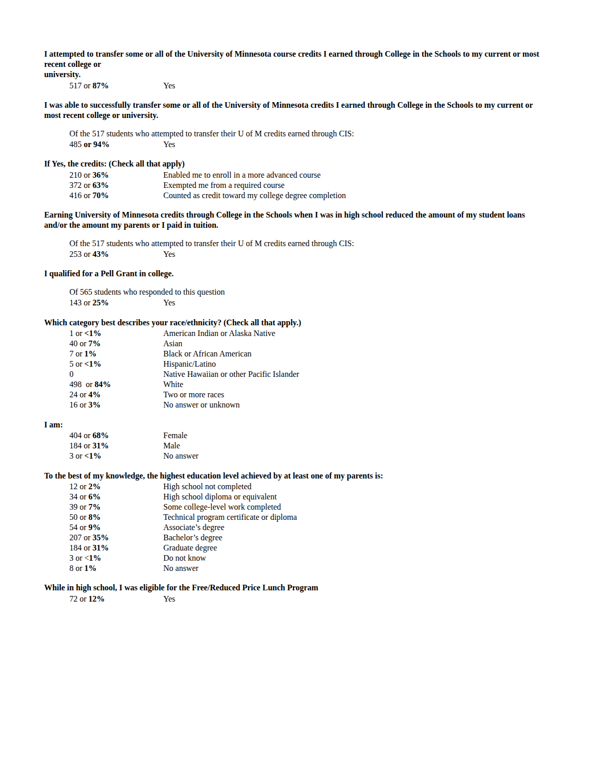I attempted to transfer some or all of the University of Minnesota course credits I earned through College in the Schools to my current or most recent college or
university.
| 517 or 87% | Yes |
I was able to successfully transfer some or all of the University of Minnesota credits I earned through College in the Schools to my current or most recent college or university.
Of the 517 students who attempted to transfer their U of M credits earned through CIS:
| 485 or 94% | Yes |
If Yes, the credits: (Check all that apply)
| 210 or 36% | Enabled me to enroll in a more advanced course |
| 372 or 63% | Exempted me from a required course |
| 416 or 70% | Counted as credit toward my college degree completion |
Earning University of Minnesota credits through College in the Schools when I was in high school reduced the amount of my student loans and/or the amount my parents or I paid in tuition.
Of the 517 students who attempted to transfer their U of M credits earned through CIS:
| 253 or 43% | Yes |
I qualified for a Pell Grant in college.
Of 565 students who responded to this question
| 143 or 25% | Yes |
Which category best describes your race/ethnicity? (Check all that apply.)
| 1 or <1% | American Indian or Alaska Native |
| 40 or 7% | Asian |
| 7 or 1% | Black or African American |
| 5 or <1% | Hispanic/Latino |
| 0 | Native Hawaiian or other Pacific Islander |
| 498 or 84% | White |
| 24 or 4% | Two or more races |
| 16 or 3% | No answer or unknown |
I am:
| 404 or 68% | Female |
| 184 or 31% | Male |
| 3 or <1% | No answer |
To the best of my knowledge, the highest education level achieved by at least one of my parents is:
| 12 or 2% | High school not completed |
| 34 or 6% | High school diploma or equivalent |
| 39 or 7% | Some college-level work completed |
| 50 or 8% | Technical program certificate or diploma |
| 54 or 9% | Associate’s degree |
| 207 or 35% | Bachelor’s degree |
| 184 or 31% | Graduate degree |
| 3 or < 1% | Do not know |
| 8 or 1% | No answer |
While in high school, I was eligible for the Free/Reduced Price Lunch Program
| 72 or 12% | Yes |